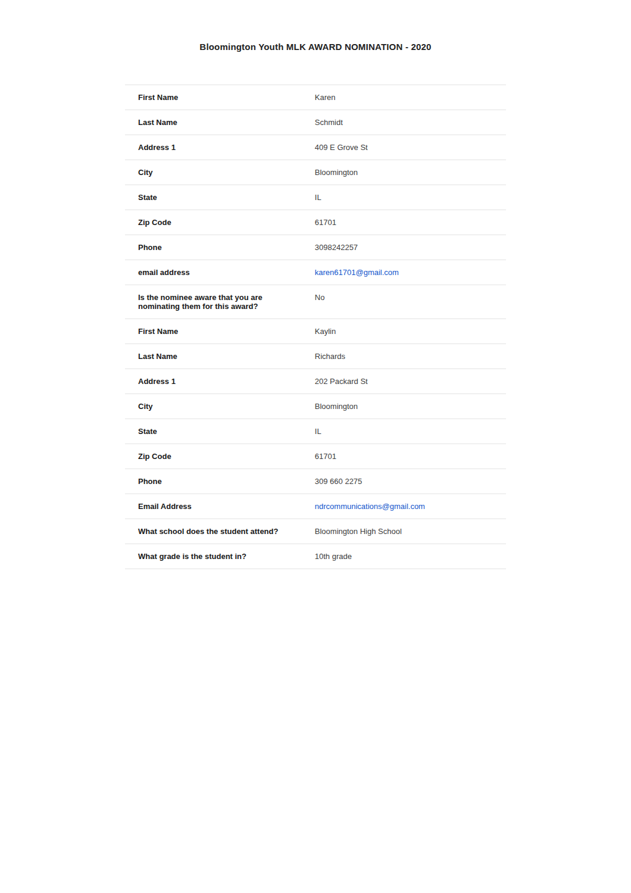Bloomington Youth MLK AWARD NOMINATION - 2020
| First Name | Karen |
| Last Name | Schmidt |
| Address 1 | 409 E Grove St |
| City | Bloomington |
| State | IL |
| Zip Code | 61701 |
| Phone | 3098242257 |
| email address | karen61701@gmail.com |
| Is the nominee aware that you are nominating them for this award? | No |
| First Name | Kaylin |
| Last Name | Richards |
| Address 1 | 202 Packard St |
| City | Bloomington |
| State | IL |
| Zip Code | 61701 |
| Phone | 309 660 2275 |
| Email Address | ndrcommunications@gmail.com |
| What school does the student attend? | Bloomington High School |
| What grade is the student in? | 10th grade |